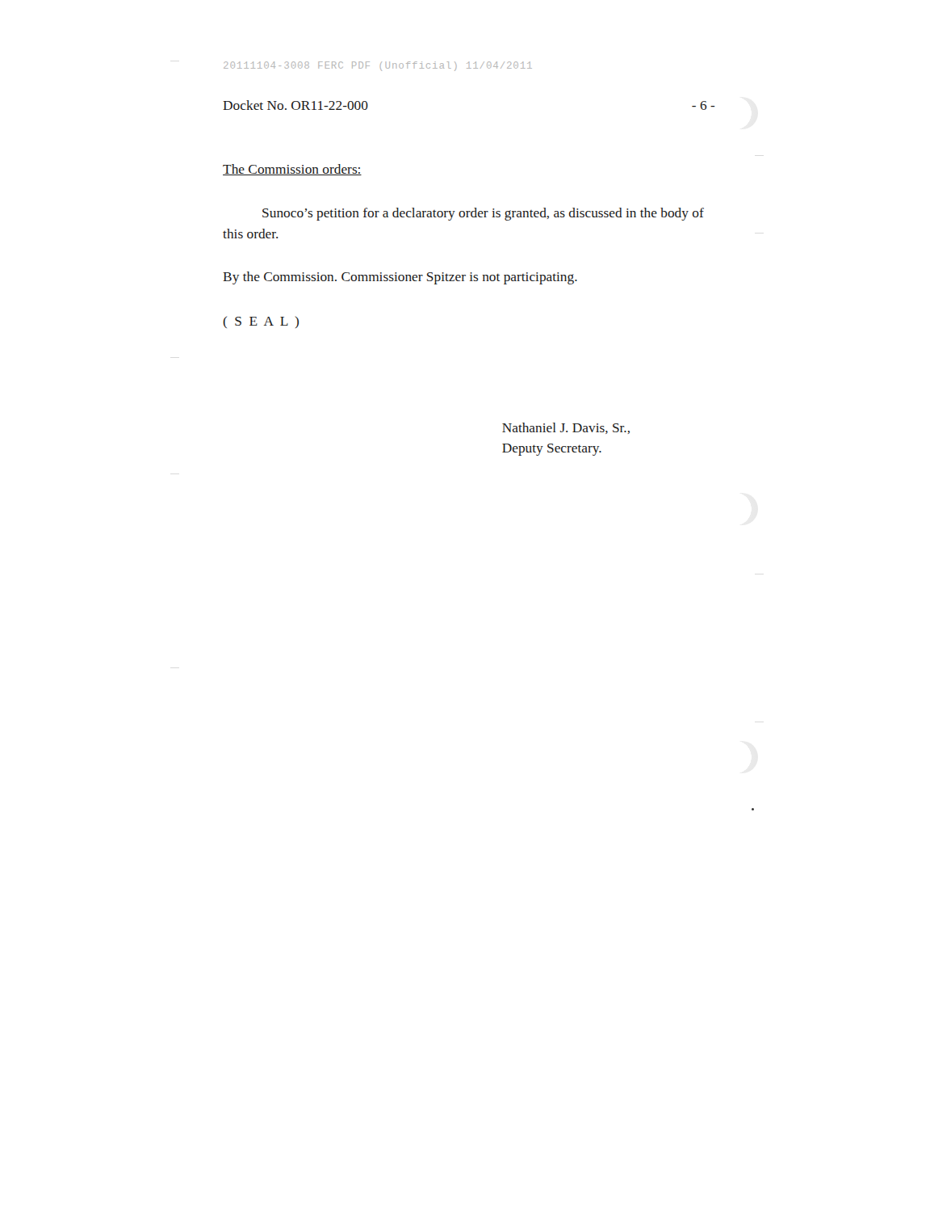20111104-3008 FERC PDF (Unofficial) 11/04/2011
Docket No. OR11-22-000
- 6 -
The Commission orders:
Sunoco’s petition for a declaratory order is granted, as discussed in the body of this order.
By the Commission. Commissioner Spitzer is not participating.
( S E A L )
Nathaniel J. Davis, Sr.,
Deputy Secretary.